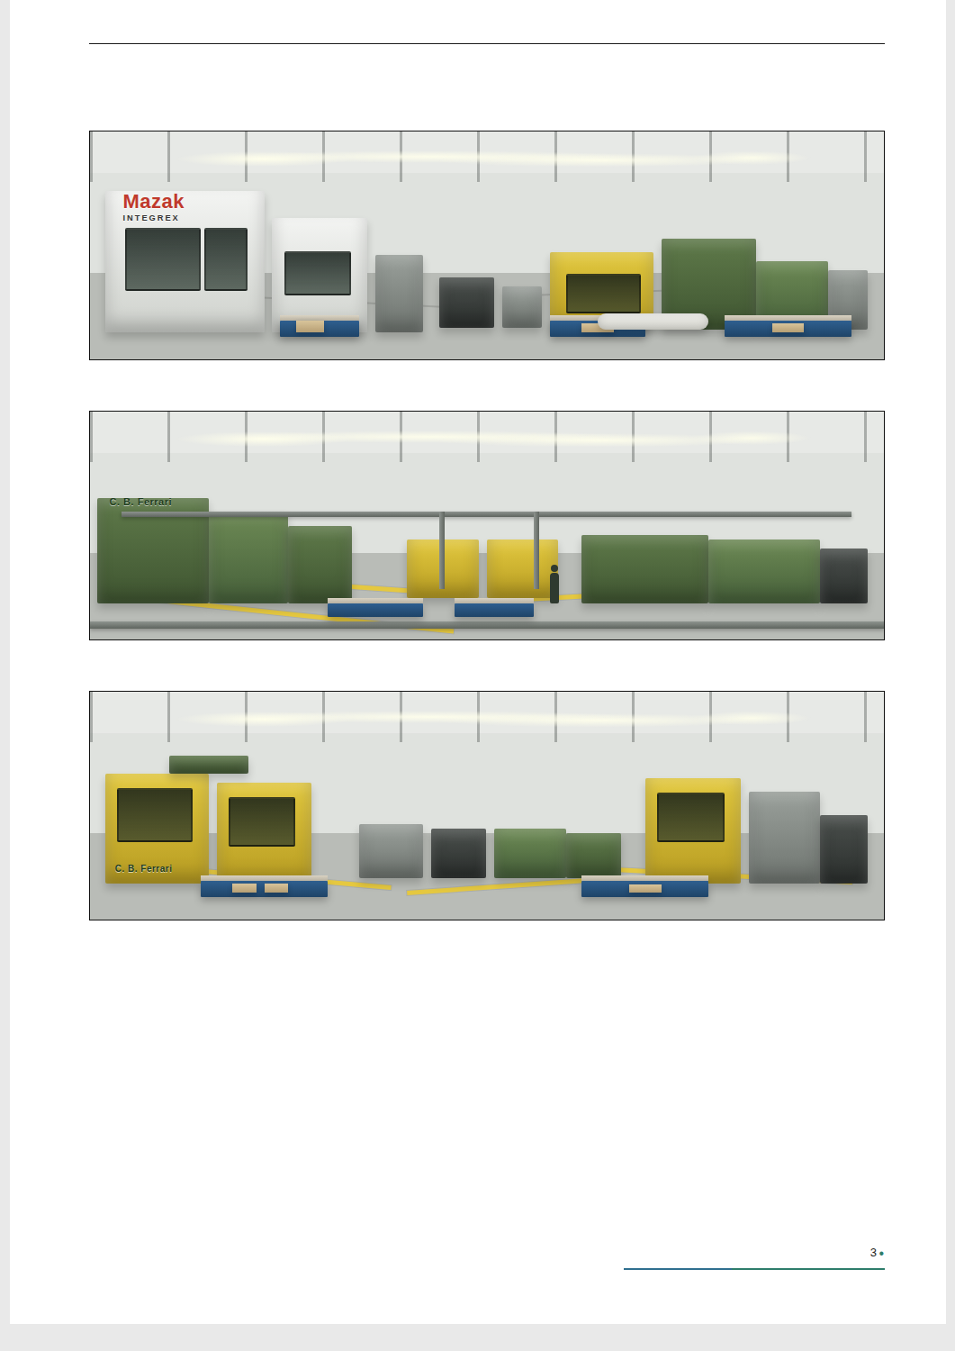Mazak INTEGREX
C. B. Ferrari
C. B. Ferrari
3•